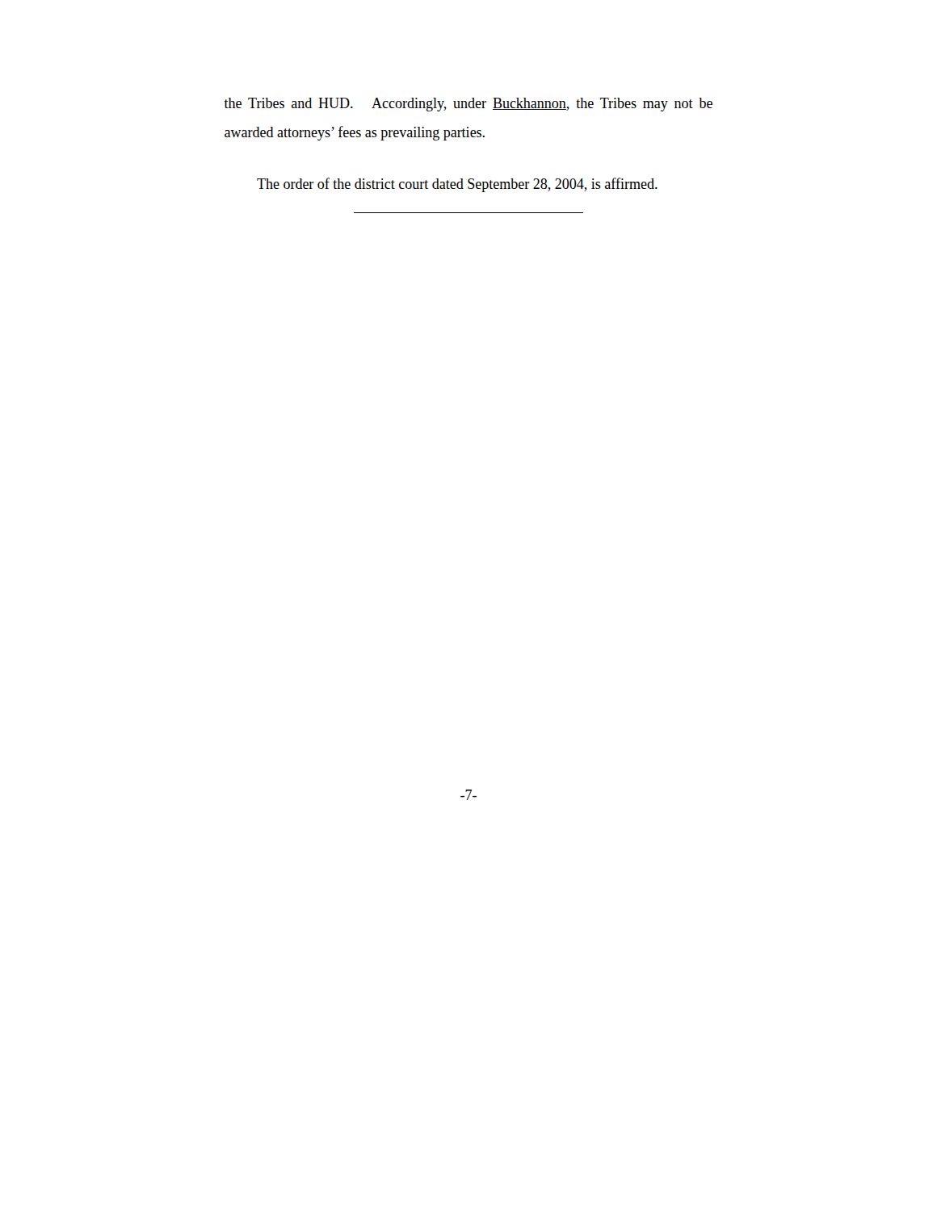the Tribes and HUD. Accordingly, under Buckhannon, the Tribes may not be awarded attorneys’ fees as prevailing parties.
The order of the district court dated September 28, 2004, is affirmed.
-7-